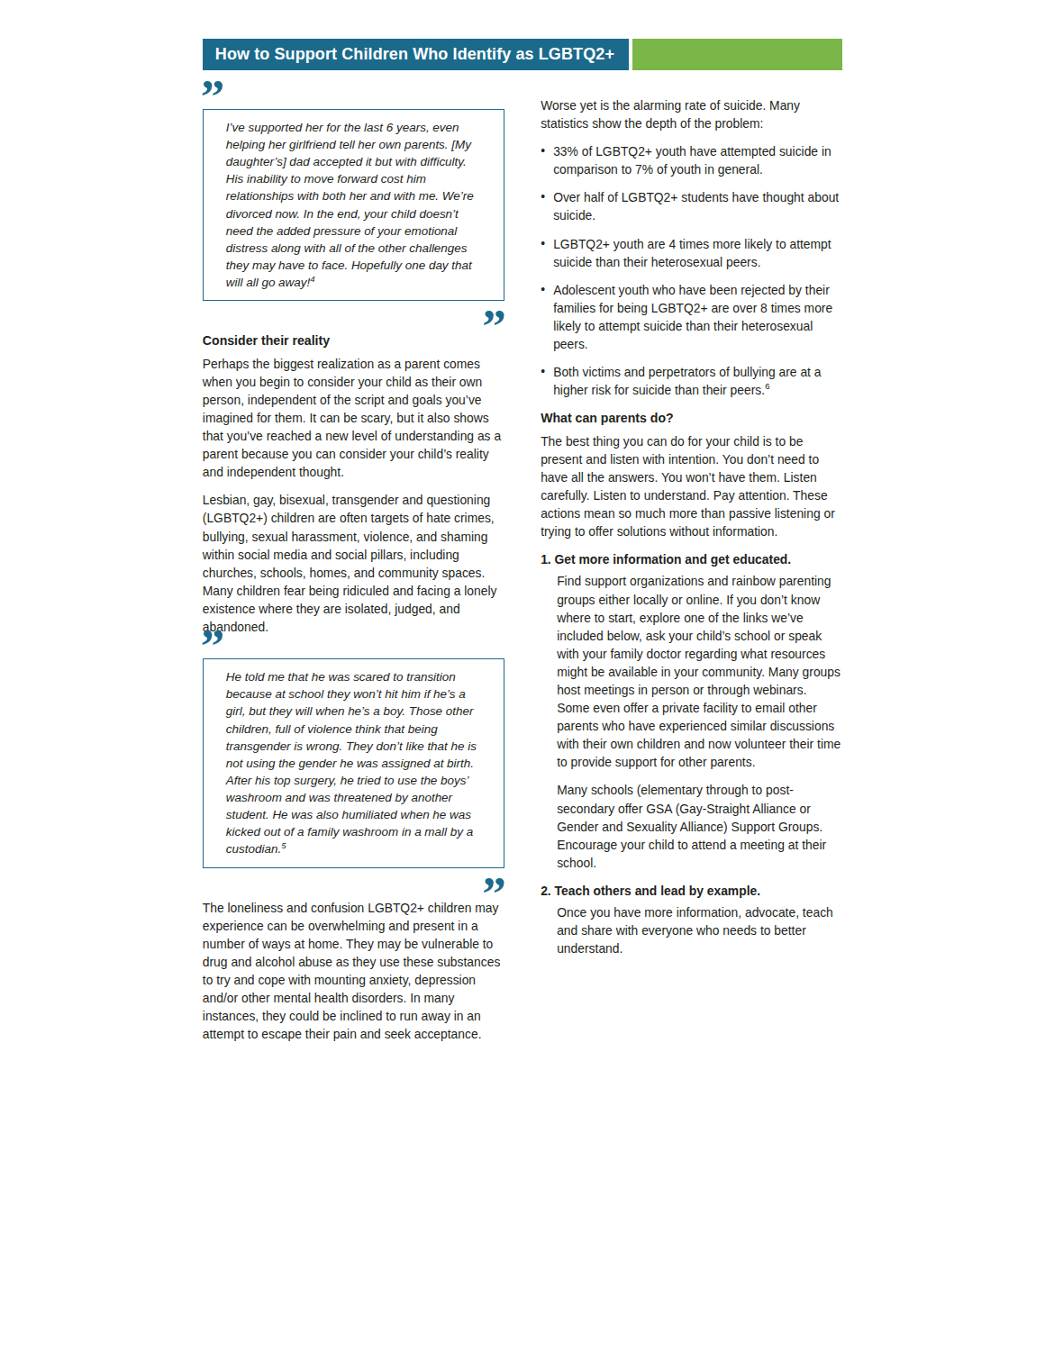How to Support Children Who Identify as LGBTQ2+
”
I’ve supported her for the last 6 years, even helping her girlfriend tell her own parents. [My daughter’s] dad accepted it but with difficulty. His inability to move forward cost him relationships with both her and with me. We’re divorced now. In the end, your child doesn’t need the added pressure of your emotional distress along with all of the other challenges they may have to face. Hopefully one day that will all go away!4
”
Consider their reality
Perhaps the biggest realization as a parent comes when you begin to consider your child as their own person, independent of the script and goals you’ve imagined for them. It can be scary, but it also shows that you’ve reached a new level of understanding as a parent because you can consider your child’s reality and independent thought.
Lesbian, gay, bisexual, transgender and questioning (LGBTQ2+) children are often targets of hate crimes, bullying, sexual harassment, violence, and shaming within social media and social pillars, including churches, schools, homes, and community spaces. Many children fear being ridiculed and facing a lonely existence where they are isolated, judged, and abandoned.
”
He told me that he was scared to transition because at school they won’t hit him if he’s a girl, but they will when he’s a boy. Those other children, full of violence think that being transgender is wrong. They don’t like that he is not using the gender he was assigned at birth. After his top surgery, he tried to use the boys’ washroom and was threatened by another student. He was also humiliated when he was kicked out of a family washroom in a mall by a custodian.5
”
The loneliness and confusion LGBTQ2+ children may experience can be overwhelming and present in a number of ways at home. They may be vulnerable to drug and alcohol abuse as they use these substances to try and cope with mounting anxiety, depression and/or other mental health disorders. In many instances, they could be inclined to run away in an attempt to escape their pain and seek acceptance.
Worse yet is the alarming rate of suicide. Many statistics show the depth of the problem:
33% of LGBTQ2+ youth have attempted suicide in comparison to 7% of youth in general.
Over half of LGBTQ2+ students have thought about suicide.
LGBTQ2+ youth are 4 times more likely to attempt suicide than their heterosexual peers.
Adolescent youth who have been rejected by their families for being LGBTQ2+ are over 8 times more likely to attempt suicide than their heterosexual peers.
Both victims and perpetrators of bullying are at a higher risk for suicide than their peers.6
What can parents do?
The best thing you can do for your child is to be present and listen with intention. You don’t need to have all the answers. You won’t have them. Listen carefully. Listen to understand. Pay attention. These actions mean so much more than passive listening or trying to offer solutions without information.
1. Get more information and get educated.
Find support organizations and rainbow parenting groups either locally or online. If you don’t know where to start, explore one of the links we’ve included below, ask your child’s school or speak with your family doctor regarding what resources might be available in your community. Many groups host meetings in person or through webinars. Some even offer a private facility to email other parents who have experienced similar discussions with their own children and now volunteer their time to provide support for other parents.
Many schools (elementary through to post-secondary offer GSA (Gay-Straight Alliance or Gender and Sexuality Alliance) Support Groups. Encourage your child to attend a meeting at their school.
2. Teach others and lead by example.
Once you have more information, advocate, teach and share with everyone who needs to better understand.